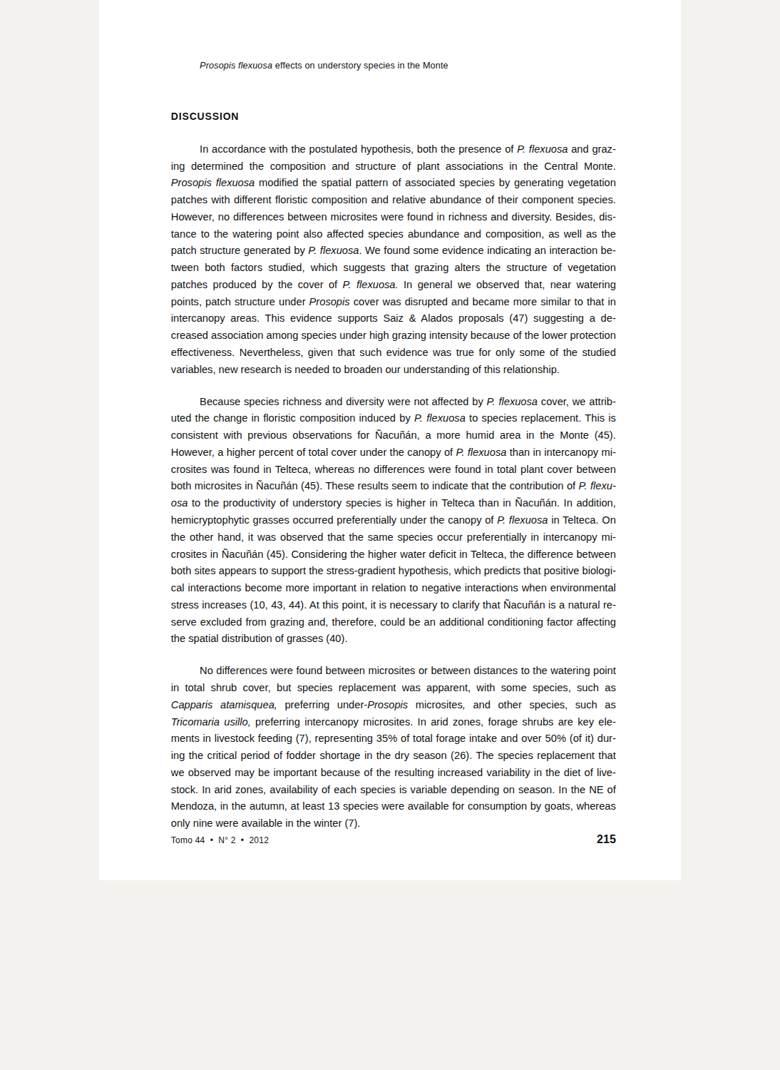Prosopis flexuosa effects on understory species in the Monte
Discussion
In accordance with the postulated hypothesis, both the presence of P. flexuosa and grazing determined the composition and structure of plant associations in the Central Monte. Prosopis flexuosa modified the spatial pattern of associated species by generating vegetation patches with different floristic composition and relative abundance of their component species. However, no differences between microsites were found in richness and diversity. Besides, distance to the watering point also affected species abundance and composition, as well as the patch structure generated by P. flexuosa. We found some evidence indicating an interaction between both factors studied, which suggests that grazing alters the structure of vegetation patches produced by the cover of P. flexuosa. In general we observed that, near watering points, patch structure under Prosopis cover was disrupted and became more similar to that in intercanopy areas. This evidence supports Saiz & Alados proposals (47) suggesting a decreased association among species under high grazing intensity because of the lower protection effectiveness. Nevertheless, given that such evidence was true for only some of the studied variables, new research is needed to broaden our understanding of this relationship.
Because species richness and diversity were not affected by P. flexuosa cover, we attributed the change in floristic composition induced by P. flexuosa to species replacement. This is consistent with previous observations for Ñacuñán, a more humid area in the Monte (45). However, a higher percent of total cover under the canopy of P. flexuosa than in intercanopy microsites was found in Telteca, whereas no differences were found in total plant cover between both microsites in Ñacuñán (45). These results seem to indicate that the contribution of P. flexuosa to the productivity of understory species is higher in Telteca than in Ñacuñán. In addition, hemicryptophytic grasses occurred preferentially under the canopy of P. flexuosa in Telteca. On the other hand, it was observed that the same species occur preferentially in intercanopy microsites in Ñacuñán (45). Considering the higher water deficit in Telteca, the difference between both sites appears to support the stress-gradient hypothesis, which predicts that positive biological interactions become more important in relation to negative interactions when environmental stress increases (10, 43, 44). At this point, it is necessary to clarify that Ñacuñán is a natural reserve excluded from grazing and, therefore, could be an additional conditioning factor affecting the spatial distribution of grasses (40).
No differences were found between microsites or between distances to the watering point in total shrub cover, but species replacement was apparent, with some species, such as Capparis atamisquea, preferring under-Prosopis microsites, and other species, such as Tricomaria usillo, preferring intercanopy microsites. In arid zones, forage shrubs are key elements in livestock feeding (7), representing 35% of total forage intake and over 50% (of it) during the critical period of fodder shortage in the dry season (26). The species replacement that we observed may be important because of the resulting increased variability in the diet of livestock. In arid zones, availability of each species is variable depending on season. In the NE of Mendoza, in the autumn, at least 13 species were available for consumption by goats, whereas only nine were available in the winter (7).
Tomo 44 • N° 2 • 2012
215